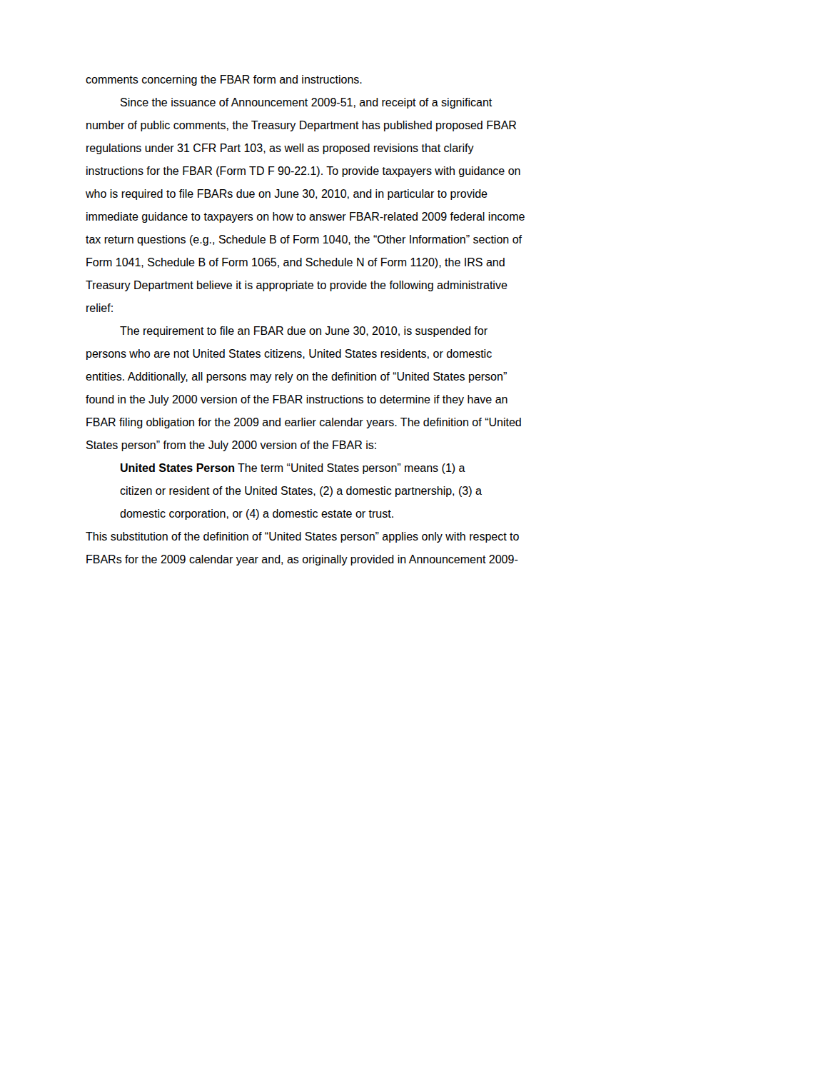comments concerning the FBAR form and instructions.
Since the issuance of Announcement 2009-51, and receipt of a significant number of public comments, the Treasury Department has published proposed FBAR regulations under 31 CFR Part 103, as well as proposed revisions that clarify instructions for the FBAR (Form TD F 90-22.1). To provide taxpayers with guidance on who is required to file FBARs due on June 30, 2010, and in particular to provide immediate guidance to taxpayers on how to answer FBAR-related 2009 federal income tax return questions (e.g., Schedule B of Form 1040, the “Other Information” section of Form 1041, Schedule B of Form 1065, and Schedule N of Form 1120), the IRS and Treasury Department believe it is appropriate to provide the following administrative relief:
The requirement to file an FBAR due on June 30, 2010, is suspended for persons who are not United States citizens, United States residents, or domestic entities. Additionally, all persons may rely on the definition of “United States person” found in the July 2000 version of the FBAR instructions to determine if they have an FBAR filing obligation for the 2009 and earlier calendar years. The definition of “United States person” from the July 2000 version of the FBAR is:
United States Person The term “United States person” means (1) a citizen or resident of the United States, (2) a domestic partnership, (3) a domestic corporation, or (4) a domestic estate or trust.
This substitution of the definition of “United States person” applies only with respect to FBARs for the 2009 calendar year and, as originally provided in Announcement 2009-